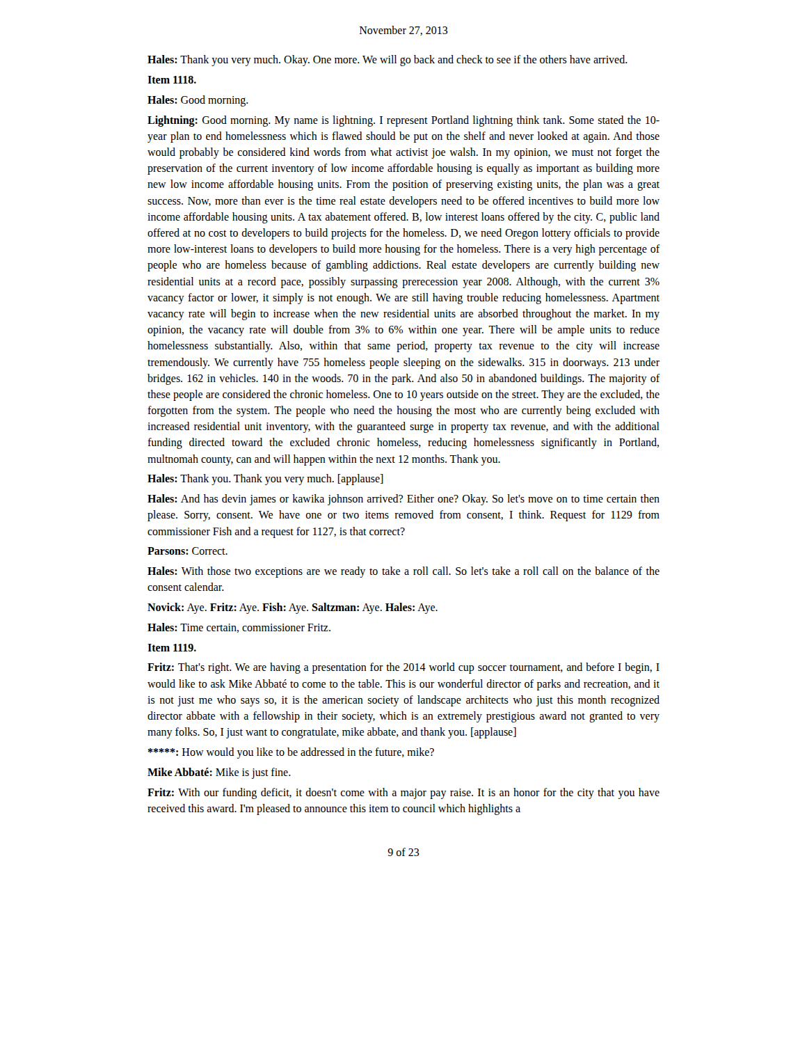November 27, 2013
Hales: Thank you very much. Okay. One more. We will go back and check to see if the others have arrived.
Item 1118.
Hales: Good morning.
Lightning: Good morning. My name is lightning. I represent Portland lightning think tank. Some stated the 10-year plan to end homelessness which is flawed should be put on the shelf and never looked at again. And those would probably be considered kind words from what activist joe walsh. In my opinion, we must not forget the preservation of the current inventory of low income affordable housing is equally as important as building more new low income affordable housing units. From the position of preserving existing units, the plan was a great success. Now, more than ever is the time real estate developers need to be offered incentives to build more low income affordable housing units. A tax abatement offered. B, low interest loans offered by the city. C, public land offered at no cost to developers to build projects for the homeless. D, we need Oregon lottery officials to provide more low-interest loans to developers to build more housing for the homeless. There is a very high percentage of people who are homeless because of gambling addictions. Real estate developers are currently building new residential units at a record pace, possibly surpassing prerecession year 2008. Although, with the current 3% vacancy factor or lower, it simply is not enough. We are still having trouble reducing homelessness. Apartment vacancy rate will begin to increase when the new residential units are absorbed throughout the market. In my opinion, the vacancy rate will double from 3% to 6% within one year. There will be ample units to reduce homelessness substantially. Also, within that same period, property tax revenue to the city will increase tremendously. We currently have 755 homeless people sleeping on the sidewalks. 315 in doorways. 213 under bridges. 162 in vehicles. 140 in the woods. 70 in the park. And also 50 in abandoned buildings. The majority of these people are considered the chronic homeless. One to 10 years outside on the street. They are the excluded, the forgotten from the system. The people who need the housing the most who are currently being excluded with increased residential unit inventory, with the guaranteed surge in property tax revenue, and with the additional funding directed toward the excluded chronic homeless, reducing homelessness significantly in Portland, multnomah county, can and will happen within the next 12 months. Thank you.
Hales: Thank you. Thank you very much. [applause]
Hales: And has devin james or kawika johnson arrived? Either one? Okay. So let's move on to time certain then please. Sorry, consent. We have one or two items removed from consent, I think. Request for 1129 from commissioner Fish and a request for 1127, is that correct?
Parsons: Correct.
Hales: With those two exceptions are we ready to take a roll call. So let's take a roll call on the balance of the consent calendar.
Novick: Aye. Fritz: Aye. Fish: Aye. Saltzman: Aye. Hales: Aye.
Hales: Time certain, commissioner Fritz.
Item 1119.
Fritz: That's right. We are having a presentation for the 2014 world cup soccer tournament, and before I begin, I would like to ask Mike Abbaté to come to the table. This is our wonderful director of parks and recreation, and it is not just me who says so, it is the american society of landscape architects who just this month recognized director abbate with a fellowship in their society, which is an extremely prestigious award not granted to very many folks. So, I just want to congratulate, mike abbate, and thank you. [applause]
*****: How would you like to be addressed in the future, mike?
Mike Abbaté: Mike is just fine.
Fritz: With our funding deficit, it doesn't come with a major pay raise. It is an honor for the city that you have received this award. I'm pleased to announce this item to council which highlights a
9 of 23